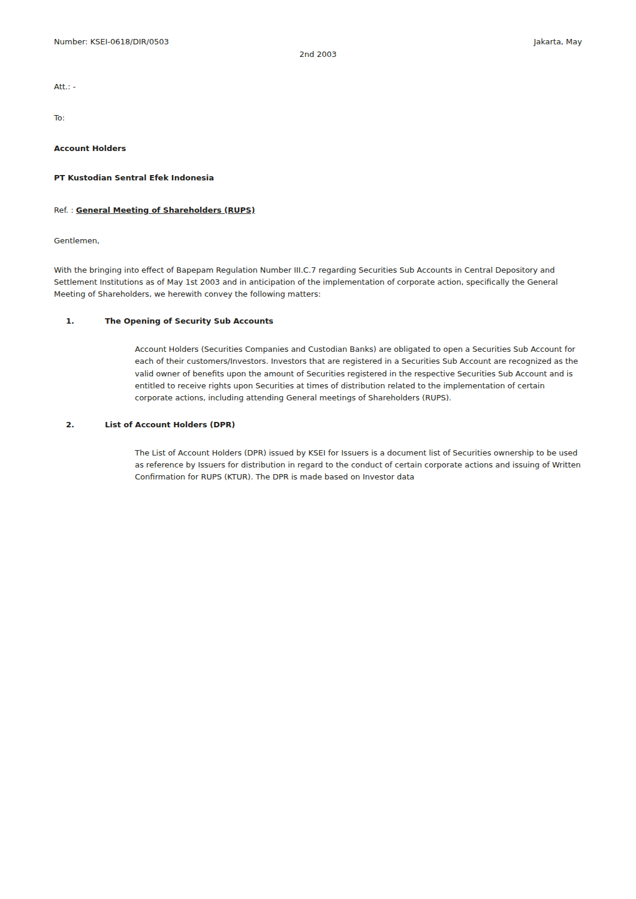Number: KSEI-0618/DIR/0503 Jakarta, May
2nd 2003
Att.: -
To:
Account Holders
PT Kustodian Sentral Efek Indonesia
Ref. : General Meeting of Shareholders (RUPS)
Gentlemen,
With the bringing into effect of Bapepam Regulation Number III.C.7 regarding Securities Sub Accounts in Central Depository and Settlement Institutions as of May 1st 2003 and in anticipation of the implementation of corporate action, specifically the General Meeting of Shareholders, we herewith convey the following matters:
The Opening of Security Sub Accounts
Account Holders (Securities Companies and Custodian Banks) are obligated to open a Securities Sub Account for each of their customers/Investors. Investors that are registered in a Securities Sub Account are recognized as the valid owner of benefits upon the amount of Securities registered in the respective Securities Sub Account and is entitled to receive rights upon Securities at times of distribution related to the implementation of certain corporate actions, including attending General meetings of Shareholders (RUPS).
List of Account Holders (DPR)
The List of Account Holders (DPR) issued by KSEI for Issuers is a document list of Securities ownership to be used as reference by Issuers for distribution in regard to the conduct of certain corporate actions and issuing of Written Confirmation for RUPS (KTUR). The DPR is made based on Investor data